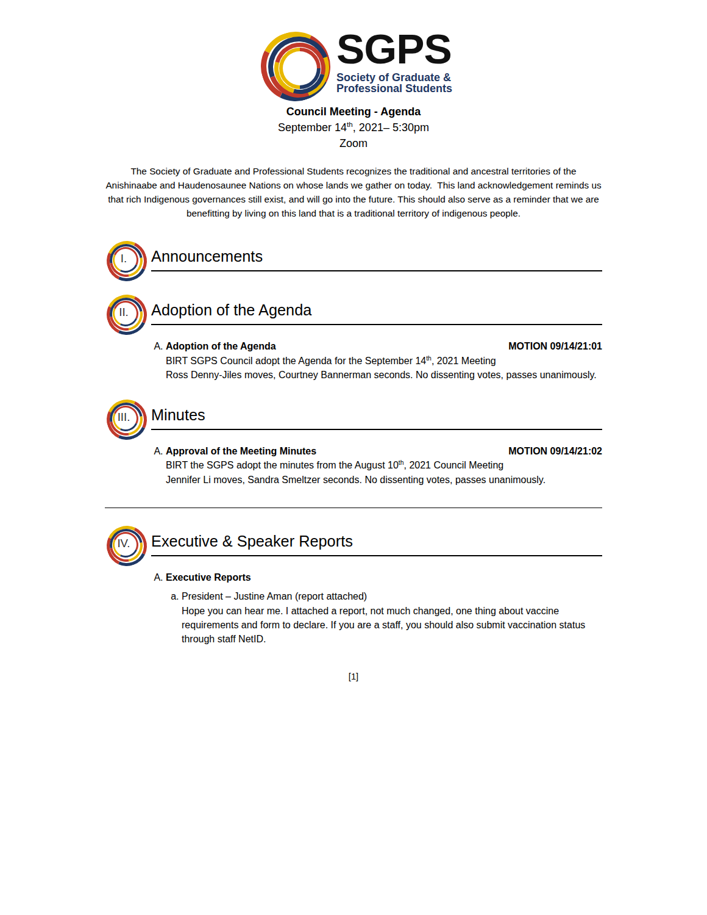SGPS
Society of Graduate &
Professional Students
Council Meeting - Agenda
September 14th, 2021– 5:30pm
Zoom
The Society of Graduate and Professional Students recognizes the traditional and ancestral territories of the Anishinaabe and Haudenosaunee Nations on whose lands we gather on today. This land acknowledgement reminds us that rich Indigenous governances still exist, and will go into the future. This should also serve as a reminder that we are benefitting by living on this land that is a traditional territory of indigenous people.
I.
Announcements
II.
Adoption of the Agenda
Adoption of the Agenda MOTION 09/14/21:01
BIRT SGPS Council adopt the Agenda for the September 14th, 2021 Meeting
Ross Denny-Jiles moves, Courtney Bannerman seconds. No dissenting votes, passes unanimously.
III.
Minutes
Approval of the Meeting Minutes MOTION 09/14/21:02
BIRT the SGPS adopt the minutes from the August 10th, 2021 Council Meeting
Jennifer Li moves, Sandra Smeltzer seconds. No dissenting votes, passes unanimously.
IV.
Executive & Speaker Reports
Executive Reports
President – Justine Aman (report attached)
Hope you can hear me. I attached a report, not much changed, one thing about vaccine requirements and form to declare. If you are a staff, you should also submit vaccination status through staff NetID.
[1]